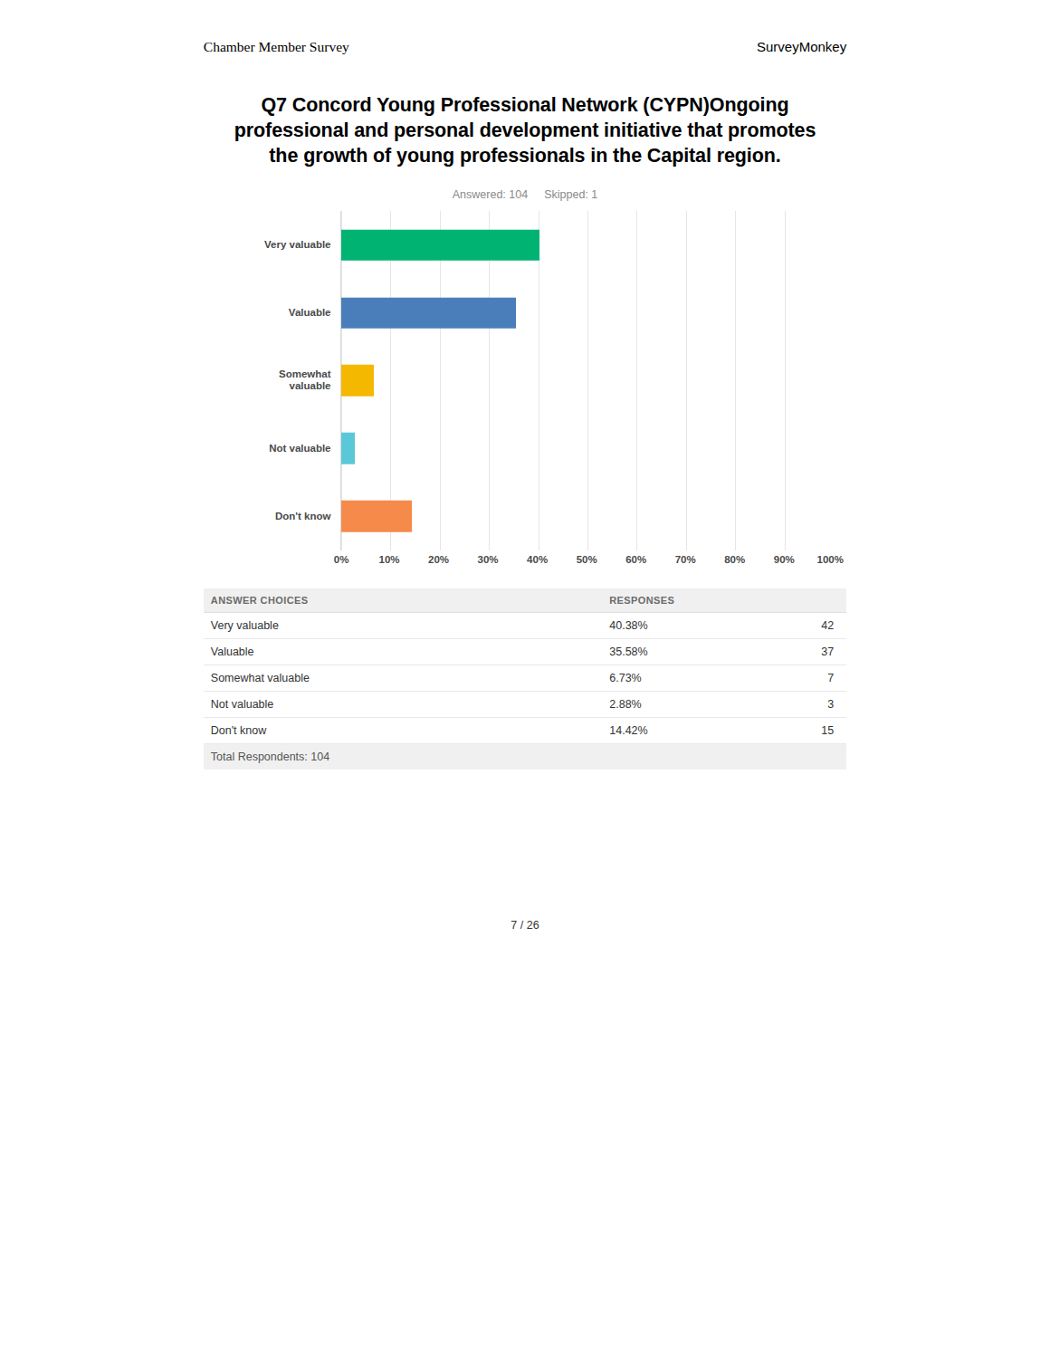Chamber Member Survey
SurveyMonkey
Q7 Concord Young Professional Network (CYPN)Ongoing professional and personal development initiative that promotes the growth of young professionals in the Capital region.
Answered: 104 Skipped: 1
Very valuable
Valuable
Somewhat
valuable
Not valuable
Don't know
0% 10% 20% 30% 40% 50% 60% 70% 80% 90% 100%
| ANSWER CHOICES | RESPONSES |
| --- | --- |
| Very valuable | 40.38% | 42 |
| Valuable | 35.58% | 37 |
| Somewhat valuable | 6.73% | 7 |
| Not valuable | 2.88% | 3 |
| Don't know | 14.42% | 15 |
| Total Respondents: 104 | | |
7 / 26